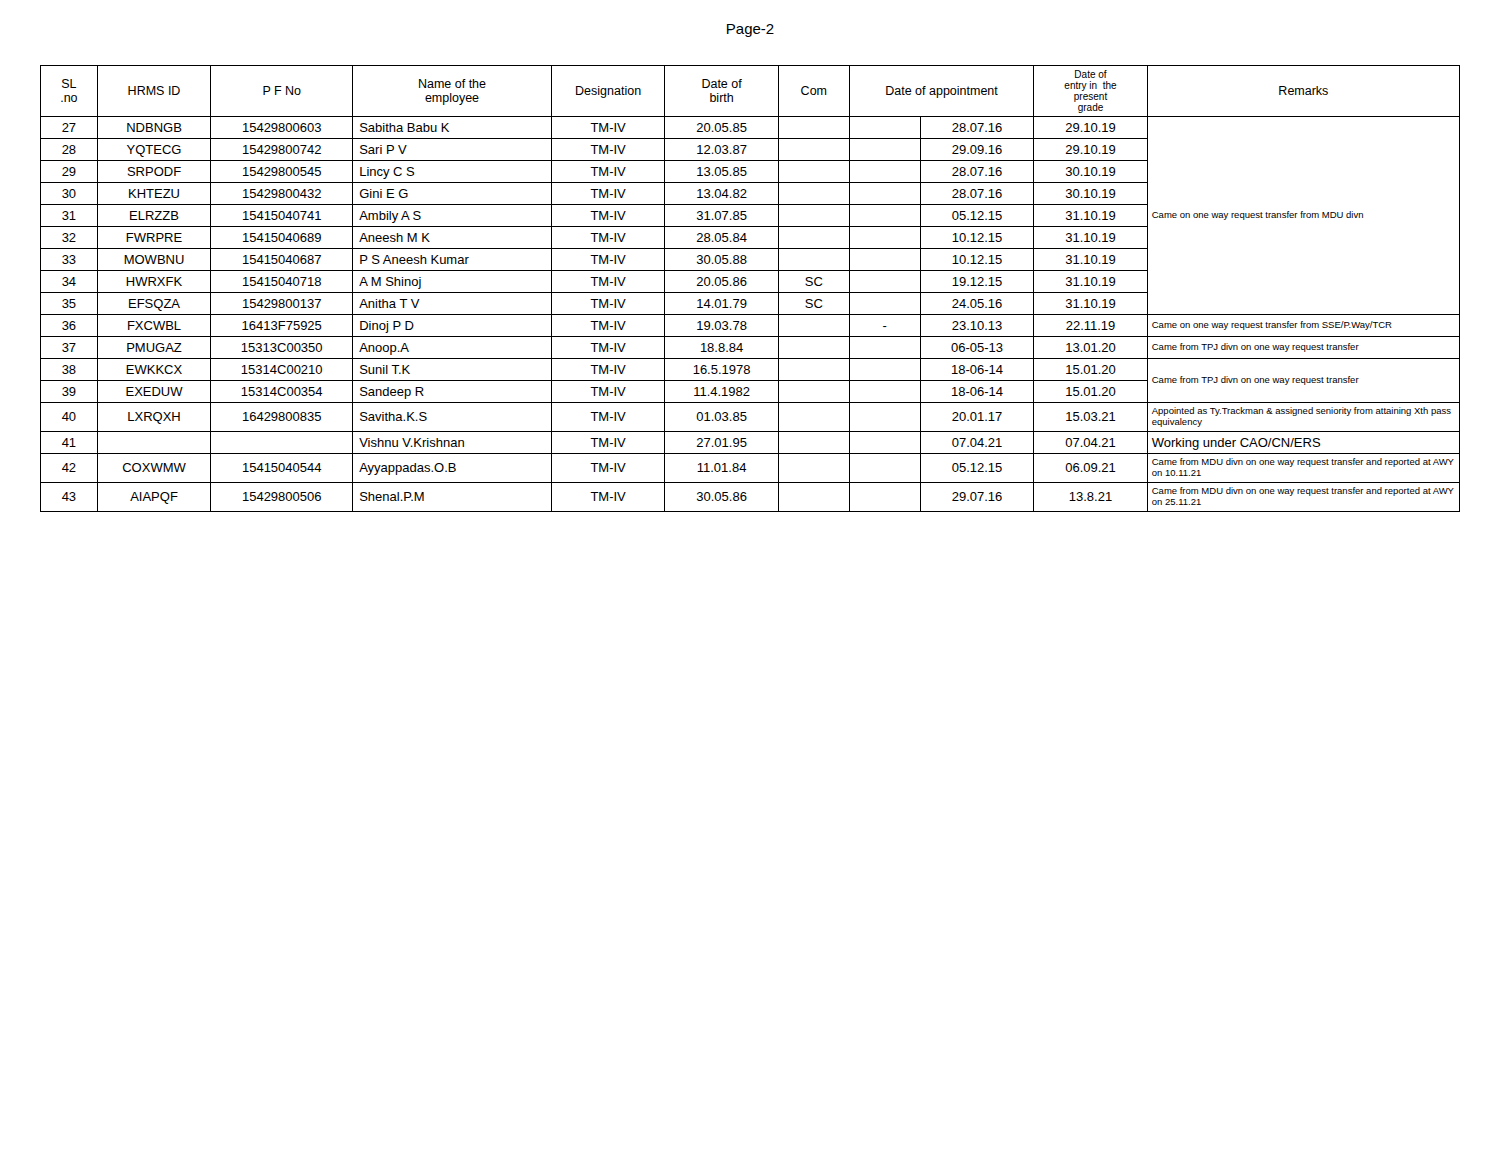Page-2
| SL .no | HRMS ID | P F No | Name of the employee | Designation | Date of birth | Com | Date of appointment | Date of entry in the present grade | Remarks |
| --- | --- | --- | --- | --- | --- | --- | --- | --- | --- |
| 27 | NDBNGB | 15429800603 | Sabitha Babu K | TM-IV | 20.05.85 | | | 28.07.16 | 29.10.19 | Came on one way request transfer from MDU divn |
| 28 | YQTECG | 15429800742 | Sari P V | TM-IV | 12.03.87 | | | 29.09.16 | 29.10.19 |
| 29 | SRPODF | 15429800545 | Lincy C S | TM-IV | 13.05.85 | | | 28.07.16 | 30.10.19 |
| 30 | KHTEZU | 15429800432 | Gini E G | TM-IV | 13.04.82 | | | 28.07.16 | 30.10.19 |
| 31 | ELRZZB | 15415040741 | Ambily A S | TM-IV | 31.07.85 | | | 05.12.15 | 31.10.19 |
| 32 | FWRPRE | 15415040689 | Aneesh M K | TM-IV | 28.05.84 | | | 10.12.15 | 31.10.19 |
| 33 | MOWBNU | 15415040687 | P S Aneesh Kumar | TM-IV | 30.05.88 | | | 10.12.15 | 31.10.19 |
| 34 | HWRXFK | 15415040718 | A M Shinoj | TM-IV | 20.05.86 | SC | | 19.12.15 | 31.10.19 |
| 35 | EFSQZA | 15429800137 | Anitha T V | TM-IV | 14.01.79 | SC | | 24.05.16 | 31.10.19 |
| 36 | FXCWBL | 16413F75925 | Dinoj P D | TM-IV | 19.03.78 | | - | 23.10.13 | 22.11.19 | Came on one way request transfer from SSE/P.Way/TCR |
| 37 | PMUGAZ | 15313C00350 | Anoop.A | TM-IV | 18.8.84 | | | 06-05-13 | 13.01.20 | Came from TPJ divn on one way request transfer |
| 38 | EWKKCX | 15314C00210 | Sunil T.K | TM-IV | 16.5.1978 | | | 18-06-14 | 15.01.20 | Came from TPJ divn on one way request transfer |
| 39 | EXEDUW | 15314C00354 | Sandeep R | TM-IV | 11.4.1982 | | | 18-06-14 | 15.01.20 |
| 40 | LXRQXH | 16429800835 | Savitha.K.S | TM-IV | 01.03.85 | | | 20.01.17 | 15.03.21 | Appointed as Ty.Trackman & assigned seniority from attaining Xth pass equivalency |
| 41 | | | Vishnu V.Krishnan | TM-IV | 27.01.95 | | | 07.04.21 | 07.04.21 | Working under CAO/CN/ERS |
| 42 | COXWMW | 15415040544 | Ayyappadas.O.B | TM-IV | 11.01.84 | | | 05.12.15 | 06.09.21 | Came from MDU divn on one way request transfer and reported at AWY on 10.11.21 |
| 43 | AIAPQF | 15429800506 | Shenal.P.M | TM-IV | 30.05.86 | | | 29.07.16 | 13.8.21 | Came from MDU divn on one way request transfer and reported at AWY on 25.11.21 |